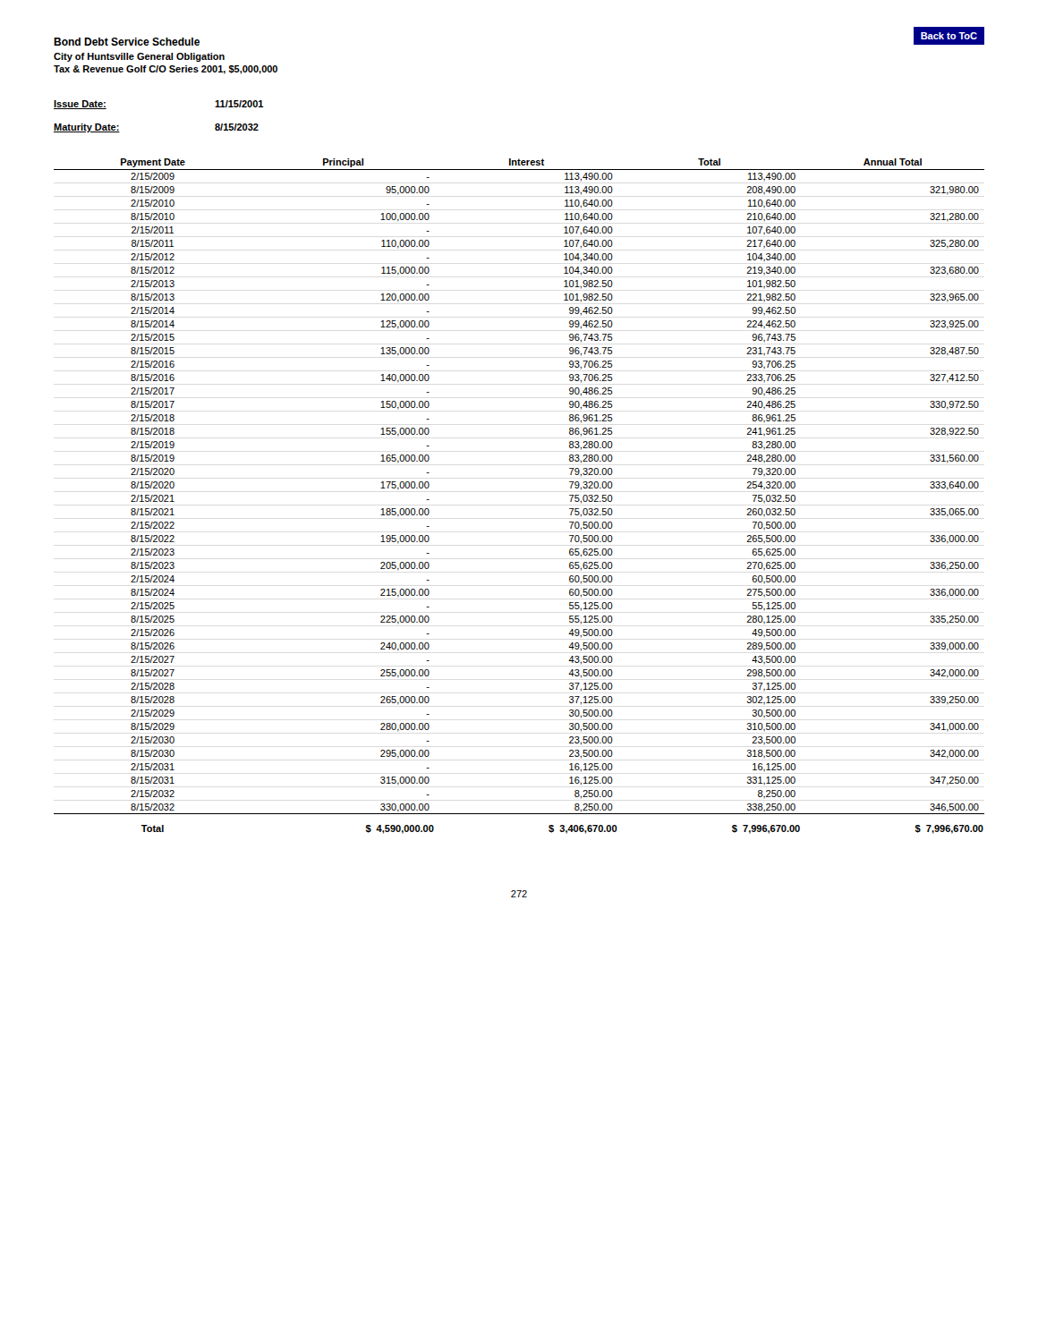Back to ToC
Bond Debt Service Schedule
City of Huntsville General Obligation
Tax & Revenue Golf C/O Series 2001, $5,000,000
Issue Date: 11/15/2001
Maturity Date: 8/15/2032
| Payment Date | Principal | Interest | Total | Annual Total |
| --- | --- | --- | --- | --- |
| 2/15/2009 | - | 113,490.00 | 113,490.00 | |
| 8/15/2009 | 95,000.00 | 113,490.00 | 208,490.00 | 321,980.00 |
| 2/15/2010 | - | 110,640.00 | 110,640.00 | |
| 8/15/2010 | 100,000.00 | 110,640.00 | 210,640.00 | 321,280.00 |
| 2/15/2011 | - | 107,640.00 | 107,640.00 | |
| 8/15/2011 | 110,000.00 | 107,640.00 | 217,640.00 | 325,280.00 |
| 2/15/2012 | - | 104,340.00 | 104,340.00 | |
| 8/15/2012 | 115,000.00 | 104,340.00 | 219,340.00 | 323,680.00 |
| 2/15/2013 | - | 101,982.50 | 101,982.50 | |
| 8/15/2013 | 120,000.00 | 101,982.50 | 221,982.50 | 323,965.00 |
| 2/15/2014 | - | 99,462.50 | 99,462.50 | |
| 8/15/2014 | 125,000.00 | 99,462.50 | 224,462.50 | 323,925.00 |
| 2/15/2015 | - | 96,743.75 | 96,743.75 | |
| 8/15/2015 | 135,000.00 | 96,743.75 | 231,743.75 | 328,487.50 |
| 2/15/2016 | - | 93,706.25 | 93,706.25 | |
| 8/15/2016 | 140,000.00 | 93,706.25 | 233,706.25 | 327,412.50 |
| 2/15/2017 | - | 90,486.25 | 90,486.25 | |
| 8/15/2017 | 150,000.00 | 90,486.25 | 240,486.25 | 330,972.50 |
| 2/15/2018 | - | 86,961.25 | 86,961.25 | |
| 8/15/2018 | 155,000.00 | 86,961.25 | 241,961.25 | 328,922.50 |
| 2/15/2019 | - | 83,280.00 | 83,280.00 | |
| 8/15/2019 | 165,000.00 | 83,280.00 | 248,280.00 | 331,560.00 |
| 2/15/2020 | - | 79,320.00 | 79,320.00 | |
| 8/15/2020 | 175,000.00 | 79,320.00 | 254,320.00 | 333,640.00 |
| 2/15/2021 | - | 75,032.50 | 75,032.50 | |
| 8/15/2021 | 185,000.00 | 75,032.50 | 260,032.50 | 335,065.00 |
| 2/15/2022 | - | 70,500.00 | 70,500.00 | |
| 8/15/2022 | 195,000.00 | 70,500.00 | 265,500.00 | 336,000.00 |
| 2/15/2023 | - | 65,625.00 | 65,625.00 | |
| 8/15/2023 | 205,000.00 | 65,625.00 | 270,625.00 | 336,250.00 |
| 2/15/2024 | - | 60,500.00 | 60,500.00 | |
| 8/15/2024 | 215,000.00 | 60,500.00 | 275,500.00 | 336,000.00 |
| 2/15/2025 | - | 55,125.00 | 55,125.00 | |
| 8/15/2025 | 225,000.00 | 55,125.00 | 280,125.00 | 335,250.00 |
| 2/15/2026 | - | 49,500.00 | 49,500.00 | |
| 8/15/2026 | 240,000.00 | 49,500.00 | 289,500.00 | 339,000.00 |
| 2/15/2027 | - | 43,500.00 | 43,500.00 | |
| 8/15/2027 | 255,000.00 | 43,500.00 | 298,500.00 | 342,000.00 |
| 2/15/2028 | - | 37,125.00 | 37,125.00 | |
| 8/15/2028 | 265,000.00 | 37,125.00 | 302,125.00 | 339,250.00 |
| 2/15/2029 | - | 30,500.00 | 30,500.00 | |
| 8/15/2029 | 280,000.00 | 30,500.00 | 310,500.00 | 341,000.00 |
| 2/15/2030 | - | 23,500.00 | 23,500.00 | |
| 8/15/2030 | 295,000.00 | 23,500.00 | 318,500.00 | 342,000.00 |
| 2/15/2031 | - | 16,125.00 | 16,125.00 | |
| 8/15/2031 | 315,000.00 | 16,125.00 | 331,125.00 | 347,250.00 |
| 2/15/2032 | - | 8,250.00 | 8,250.00 | |
| 8/15/2032 | 330,000.00 | 8,250.00 | 338,250.00 | 346,500.00 |
| Total | $ 4,590,000.00 | $ 3,406,670.00 | $ 7,996,670.00 | $ 7,996,670.00 |
272